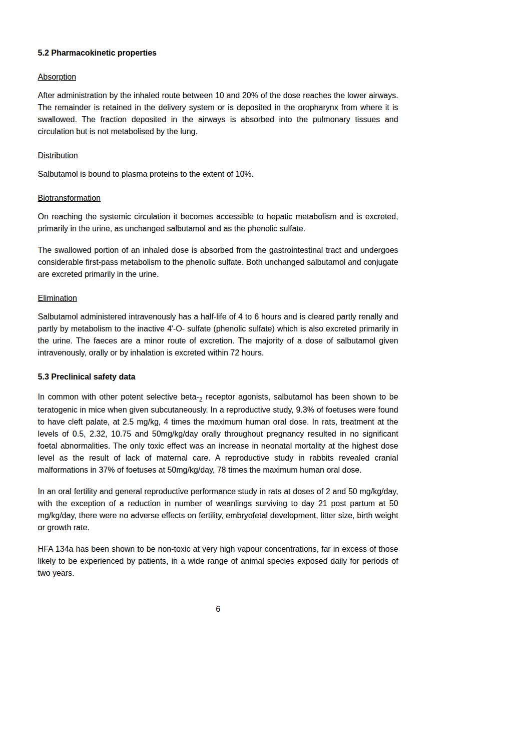5.2 Pharmacokinetic properties
Absorption
After administration by the inhaled route between 10 and 20% of the dose reaches the lower airways. The remainder is retained in the delivery system or is deposited in the oropharynx from where it is swallowed. The fraction deposited in the airways is absorbed into the pulmonary tissues and circulation but is not metabolised by the lung.
Distribution
Salbutamol is bound to plasma proteins to the extent of 10%.
Biotransformation
On reaching the systemic circulation it becomes accessible to hepatic metabolism and is excreted, primarily in the urine, as unchanged salbutamol and as the phenolic sulfate.
The swallowed portion of an inhaled dose is absorbed from the gastrointestinal tract and undergoes considerable first-pass metabolism to the phenolic sulfate. Both unchanged salbutamol and conjugate are excreted primarily in the urine.
Elimination
Salbutamol administered intravenously has a half-life of 4 to 6 hours and is cleared partly renally and partly by metabolism to the inactive 4'-O- sulfate (phenolic sulfate) which is also excreted primarily in the urine. The faeces are a minor route of excretion. The majority of a dose of salbutamol given intravenously, orally or by inhalation is excreted within 72 hours.
5.3 Preclinical safety data
In common with other potent selective beta-2 receptor agonists, salbutamol has been shown to be teratogenic in mice when given subcutaneously. In a reproductive study, 9.3% of foetuses were found to have cleft palate, at 2.5 mg/kg, 4 times the maximum human oral dose. In rats, treatment at the levels of 0.5, 2.32, 10.75 and 50mg/kg/day orally throughout pregnancy resulted in no significant foetal abnormalities. The only toxic effect was an increase in neonatal mortality at the highest dose level as the result of lack of maternal care. A reproductive study in rabbits revealed cranial malformations in 37% of foetuses at 50mg/kg/day, 78 times the maximum human oral dose.
In an oral fertility and general reproductive performance study in rats at doses of 2 and 50 mg/kg/day, with the exception of a reduction in number of weanlings surviving to day 21 post partum at 50 mg/kg/day, there were no adverse effects on fertility, embryofetal development, litter size, birth weight or growth rate.
HFA 134a has been shown to be non-toxic at very high vapour concentrations, far in excess of those likely to be experienced by patients, in a wide range of animal species exposed daily for periods of two years.
6